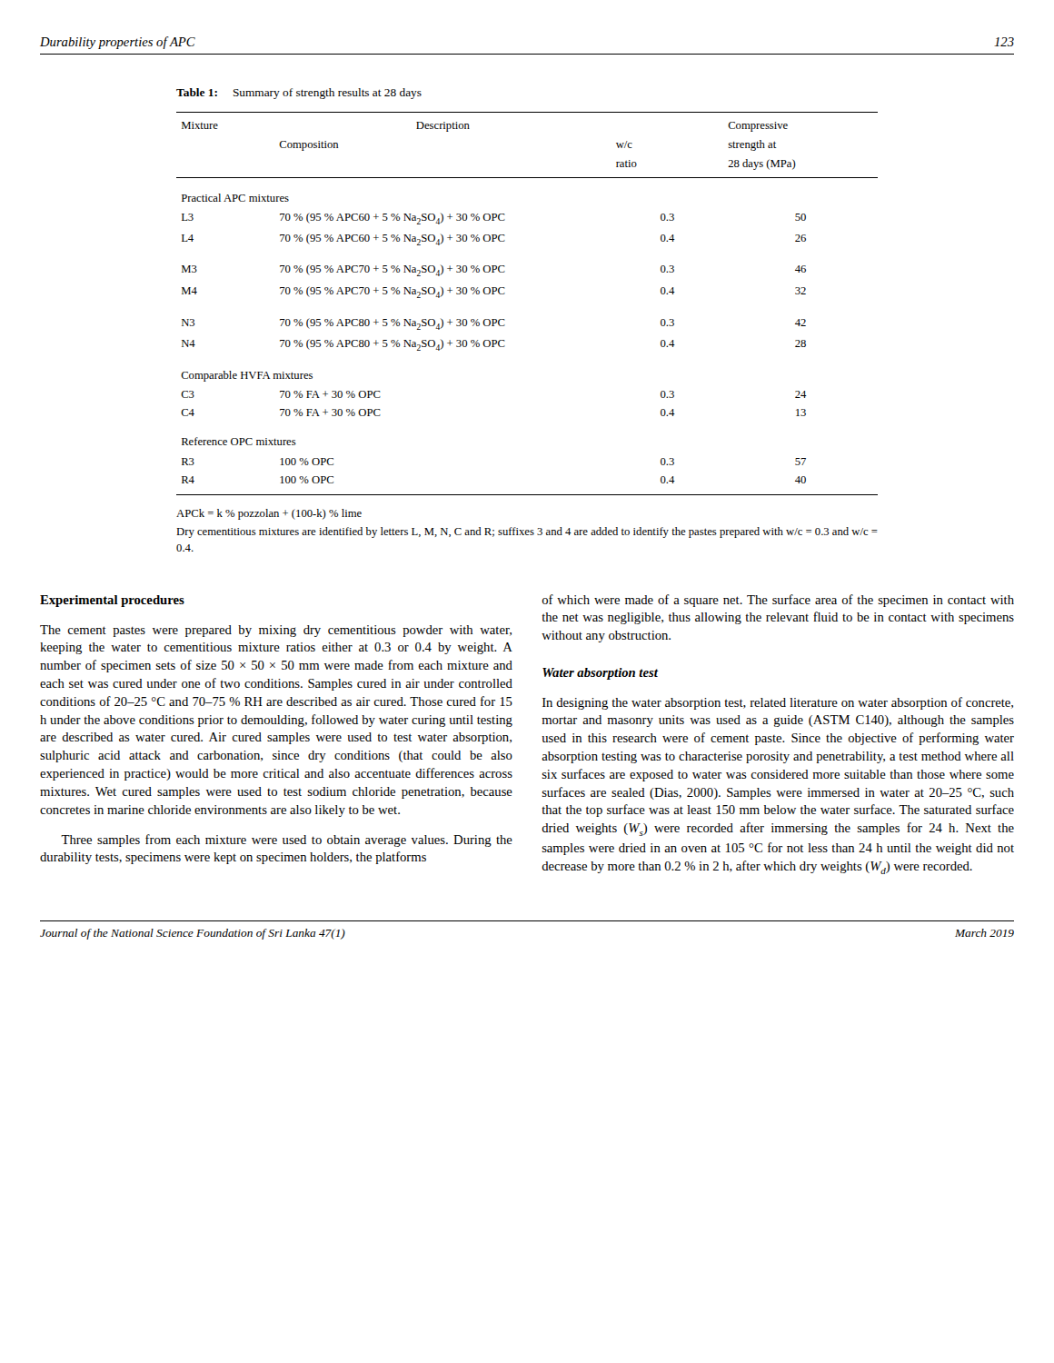Durability properties of APC 123
Table 1: Summary of strength results at 28 days
| Mixture | Description | | Compressive |
| --- | --- | --- | --- |
| | Composition | w/c | strength at |
| | | ratio | 28 days (MPa) |
| Practical APC mixtures |
| L3 | 70 % (95 % APC60 + 5 % Na 2 SO 4 ) + 30 % OPC | 0.3 | 50 |
| L4 | 70 % (95 % APC60 + 5 % Na 2 SO 4 ) + 30 % OPC | 0.4 | 26 |
| M3 | 70 % (95 % APC70 + 5 % Na 2 SO 4 ) + 30 % OPC | 0.3 | 46 |
| M4 | 70 % (95 % APC70 + 5 % Na 2 SO 4 ) + 30 % OPC | 0.4 | 32 |
| N3 | 70 % (95 % APC80 + 5 % Na 2 SO 4 ) + 30 % OPC | 0.3 | 42 |
| N4 | 70 % (95 % APC80 + 5 % Na 2 SO 4 ) + 30 % OPC | 0.4 | 28 |
| Comparable HVFA mixtures |
| C3 | 70 % FA + 30 % OPC | 0.3 | 24 |
| C4 | 70 % FA + 30 % OPC | 0.4 | 13 |
| Reference OPC mixtures |
| R3 | 100 % OPC | 0.3 | 57 |
| R4 | 100 % OPC | 0.4 | 40 |
APCk = k % pozzolan + (100-k) % lime
Dry cementitious mixtures are identified by letters L, M, N, C and R; suffixes 3 and 4 are added to identify the pastes prepared with w/c = 0.3 and w/c = 0.4.
Experimental procedures
The cement pastes were prepared by mixing dry cementitious powder with water, keeping the water to cementitious mixture ratios either at 0.3 or 0.4 by weight. A number of specimen sets of size 50 × 50 × 50 mm were made from each mixture and each set was cured under one of two conditions. Samples cured in air under controlled conditions of 20–25 °C and 70–75 % RH are described as air cured. Those cured for 15 h under the above conditions prior to demoulding, followed by water curing until testing are described as water cured. Air cured samples were used to test water absorption, sulphuric acid attack and carbonation, since dry conditions (that could be also experienced in practice) would be more critical and also accentuate differences across mixtures. Wet cured samples were used to test sodium chloride penetration, because concretes in marine chloride environments are also likely to be wet.
Three samples from each mixture were used to obtain average values. During the durability tests, specimens were kept on specimen holders, the platforms
of which were made of a square net. The surface area of the specimen in contact with the net was negligible, thus allowing the relevant fluid to be in contact with specimens without any obstruction.
Water absorption test
In designing the water absorption test, related literature on water absorption of concrete, mortar and masonry units was used as a guide (ASTM C140), although the samples used in this research were of cement paste. Since the objective of performing water absorption testing was to characterise porosity and penetrability, a test method where all six surfaces are exposed to water was considered more suitable than those where some surfaces are sealed (Dias, 2000). Samples were immersed in water at 20–25 °C, such that the top surface was at least 150 mm below the water surface. The saturated surface dried weights (Ws) were recorded after immersing the samples for 24 h. Next the samples were dried in an oven at 105 °C for not less than 24 h until the weight did not decrease by more than 0.2 % in 2 h, after which dry weights (Wd) were recorded.
Journal of the National Science Foundation of Sri Lanka 47(1) March 2019